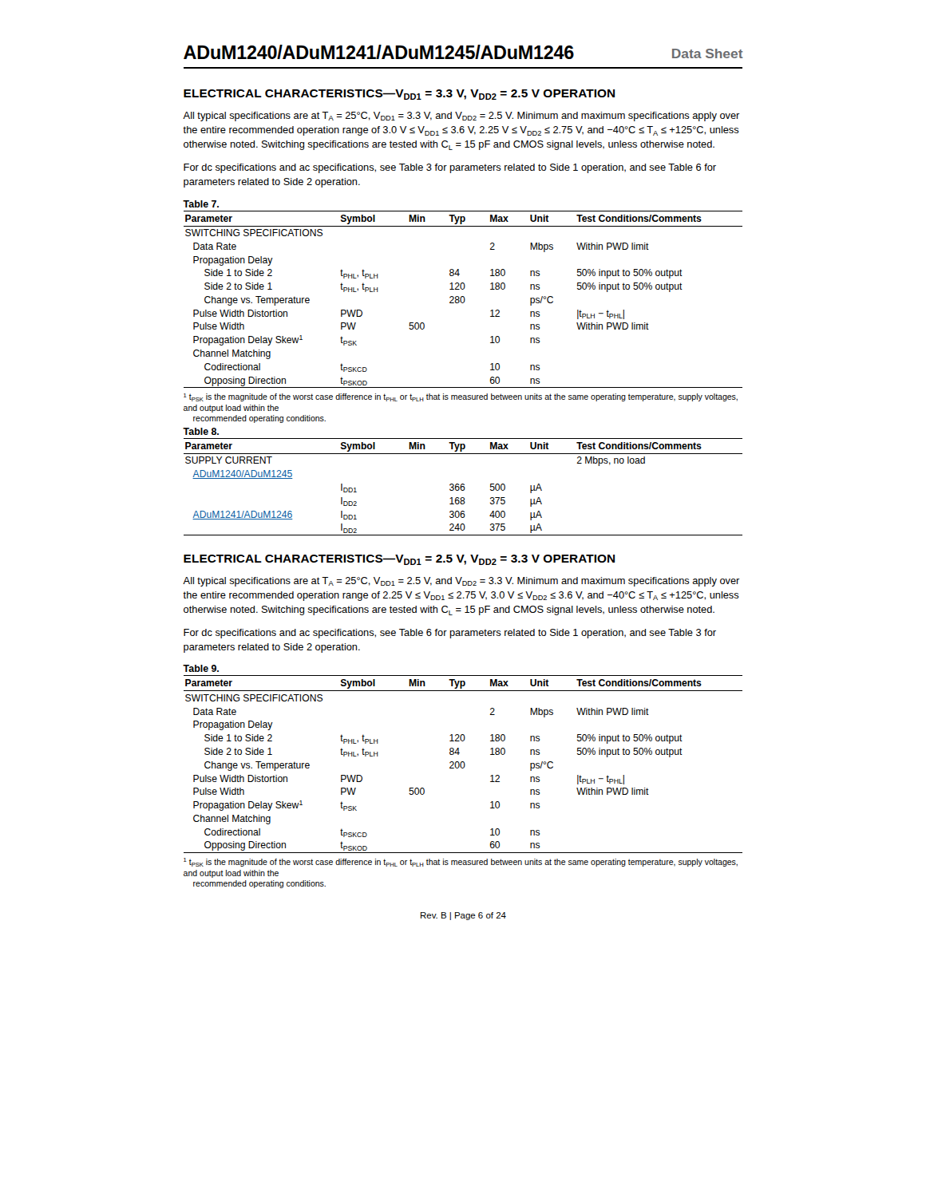ADuM1240/ADuM1241/ADuM1245/ADuM1246
Data Sheet
ELECTRICAL CHARACTERISTICS—VDD1 = 3.3 V, VDD2 = 2.5 V OPERATION
All typical specifications are at TA = 25°C, VDD1 = 3.3 V, and VDD2 = 2.5 V. Minimum and maximum specifications apply over the entire recommended operation range of 3.0 V ≤ VDD1 ≤ 3.6 V, 2.25 V ≤ VDD2 ≤ 2.75 V, and −40°C ≤ TA ≤ +125°C, unless otherwise noted. Switching specifications are tested with CL = 15 pF and CMOS signal levels, unless otherwise noted.
For dc specifications and ac specifications, see Table 3 for parameters related to Side 1 operation, and see Table 6 for parameters related to Side 2 operation.
Table 7.
| Parameter | Symbol | Min | Typ | Max | Unit | Test Conditions/Comments |
| --- | --- | --- | --- | --- | --- | --- |
| SWITCHING SPECIFICATIONS | | | | | | |
| Data Rate | | | | 2 | Mbps | Within PWD limit |
| Propagation Delay | | | | | | |
| Side 1 to Side 2 | t PHL , t PLH | | 84 | 180 | ns | 50% input to 50% output |
| Side 2 to Side 1 | t PHL , t PLH | | 120 | 180 | ns | 50% input to 50% output |
| Change vs. Temperature | | | 280 | | ps/°C | |
| Pulse Width Distortion | PWD | | | 12 | ns | /t PLH − t PHL / |
| Pulse Width | PW | 500 | | | ns | Within PWD limit |
| Propagation Delay Skew 1 | t PSK | | | 10 | ns | |
| Channel Matching | | | | | | |
| Codirectional | t PSKCD | | | 10 | ns | |
| Opposing Direction | t PSKOD | | | 60 | ns | |
1 tPSK is the magnitude of the worst case difference in tPHL or tPLH that is measured between units at the same operating temperature, supply voltages, and output load within the recommended operating conditions.
Table 8.
| Parameter | Symbol | Min | Typ | Max | Unit | Test Conditions/Comments |
| --- | --- | --- | --- | --- | --- | --- |
| SUPPLY CURRENT | | | | | | 2 Mbps, no load |
| ADuM1240/ADuM1245 | | | | | | |
| | I DD1 | | 366 | 500 | µA | |
| | I DD2 | | 168 | 375 | µA | |
| ADuM1241/ADuM1246 | I DD1 | | 306 | 400 | µA | |
| | I DD2 | | 240 | 375 | µA | |
ELECTRICAL CHARACTERISTICS—VDD1 = 2.5 V, VDD2 = 3.3 V OPERATION
All typical specifications are at TA = 25°C, VDD1 = 2.5 V, and VDD2 = 3.3 V. Minimum and maximum specifications apply over the entire recommended operation range of 2.25 V ≤ VDD1 ≤ 2.75 V, 3.0 V ≤ VDD2 ≤ 3.6 V, and −40°C ≤ TA ≤ +125°C, unless otherwise noted. Switching specifications are tested with CL = 15 pF and CMOS signal levels, unless otherwise noted.
For dc specifications and ac specifications, see Table 6 for parameters related to Side 1 operation, and see Table 3 for parameters related to Side 2 operation.
Table 9.
| Parameter | Symbol | Min | Typ | Max | Unit | Test Conditions/Comments |
| --- | --- | --- | --- | --- | --- | --- |
| SWITCHING SPECIFICATIONS | | | | | | |
| Data Rate | | | | 2 | Mbps | Within PWD limit |
| Propagation Delay | | | | | | |
| Side 1 to Side 2 | t PHL , t PLH | | 120 | 180 | ns | 50% input to 50% output |
| Side 2 to Side 1 | t PHL , t PLH | | 84 | 180 | ns | 50% input to 50% output |
| Change vs. Temperature | | | 200 | | ps/°C | |
| Pulse Width Distortion | PWD | | | 12 | ns | /t PLH − t PHL / |
| Pulse Width | PW | 500 | | | ns | Within PWD limit |
| Propagation Delay Skew 1 | t PSK | | | 10 | ns | |
| Channel Matching | | | | | | |
| Codirectional | t PSKCD | | | 10 | ns | |
| Opposing Direction | t PSKOD | | | 60 | ns | |
1 tPSK is the magnitude of the worst case difference in tPHL or tPLH that is measured between units at the same operating temperature, supply voltages, and output load within the recommended operating conditions.
Rev. B | Page 6 of 24